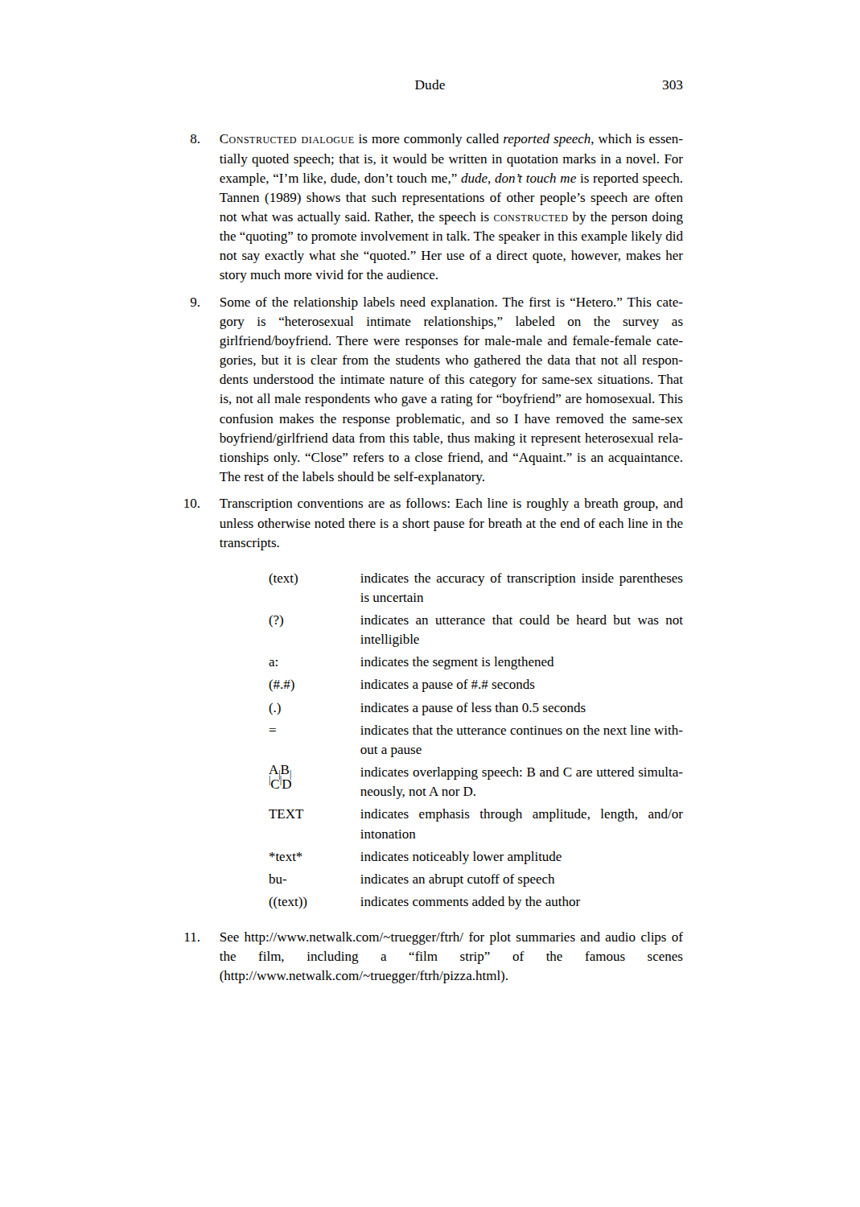Dude
303
8. Constructed dialogue is more commonly called reported speech, which is essentially quoted speech; that is, it would be written in quotation marks in a novel. For example, “I’m like, dude, don’t touch me,” dude, don’t touch me is reported speech. Tannen (1989) shows that such representations of other people’s speech are often not what was actually said. Rather, the speech is constructed by the person doing the “quoting” to promote involvement in talk. The speaker in this example likely did not say exactly what she “quoted.” Her use of a direct quote, however, makes her story much more vivid for the audience.
9. Some of the relationship labels need explanation. The first is “Hetero.” This category is “heterosexual intimate relationships,” labeled on the survey as girlfriend/boyfriend. There were responses for male-male and female-female categories, but it is clear from the students who gathered the data that not all respondents understood the intimate nature of this category for same-sex situations. That is, not all male respondents who gave a rating for “boyfriend” are homosexual. This confusion makes the response problematic, and so I have removed the same-sex boyfriend/girlfriend data from this table, thus making it represent heterosexual relationships only. “Close” refers to a close friend, and “Aquaint.” is an acquaintance. The rest of the labels should be self-explanatory.
10. Transcription conventions are as follows: Each line is roughly a breath group, and unless otherwise noted there is a short pause for breath at the end of each line in the transcripts.
| (text) | indicates the accuracy of transcription inside parentheses is uncertain |
| (?) | indicates an utterance that could be heard but was not intelligible |
| a: | indicates the segment is lengthened |
| (#.#) | indicates a pause of #.# seconds |
| (.) | indicates a pause of less than 0.5 seconds |
| = | indicates that the utterance continues on the next line without a pause |
| A / B / / C / D | indicates overlapping speech: B and C are uttered simultaneously, not A nor D. |
| TEXT | indicates emphasis through amplitude, length, and/or intonation |
| *text* | indicates noticeably lower amplitude |
| bu- | indicates an abrupt cutoff of speech |
| ((text)) | indicates comments added by the author |
11. See http://www.netwalk.com/~truegger/ftrh/ for plot summaries and audio clips of the film, including a “film strip” of the famous scenes (http://www.netwalk.com/~truegger/ftrh/pizza.html).